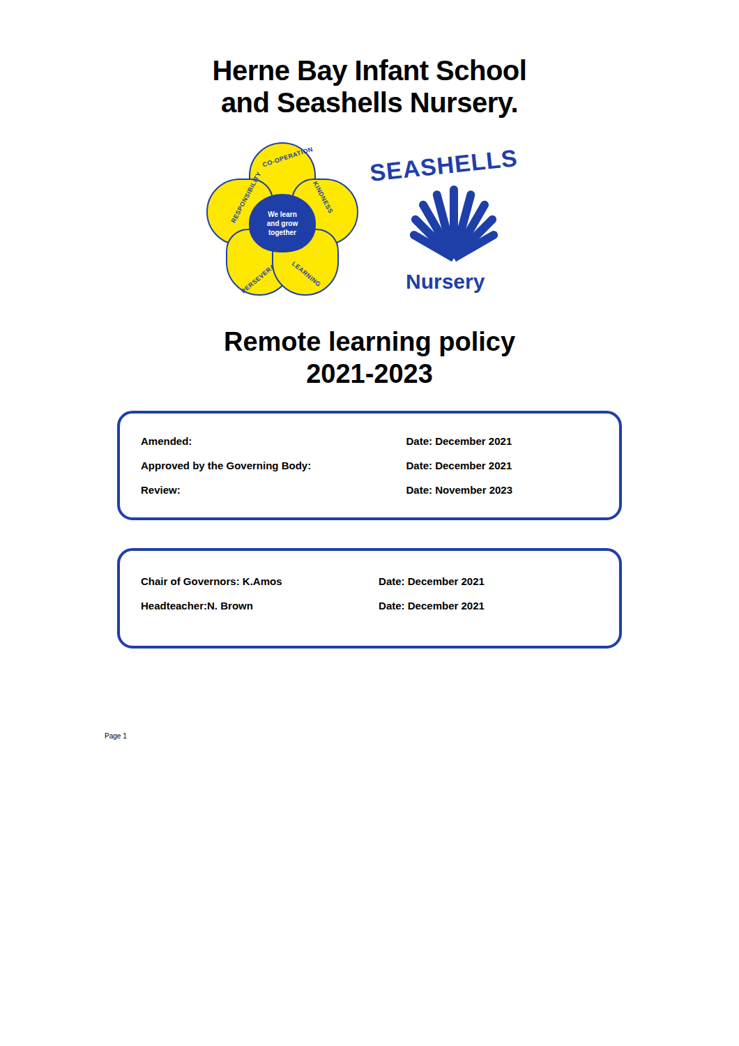Herne Bay Infant School
and Seashells Nursery.
CO-OPERATION
KINDNESS
RESPONSIBILITY
PERSEVERANCE
LEARNING
We learn
and grow
together
SEASHELLS
Nursery
Remote learning policy
2021-2023
| Amended: | Date: December 2021 |
| Approved by the Governing Body: | Date: December 2021 |
| Review: | Date: November 2023 |
| Chair of Governors: K.Amos | Date: December 2021 |
| Headteacher:N. Brown | Date: December 2021 |
Page 1